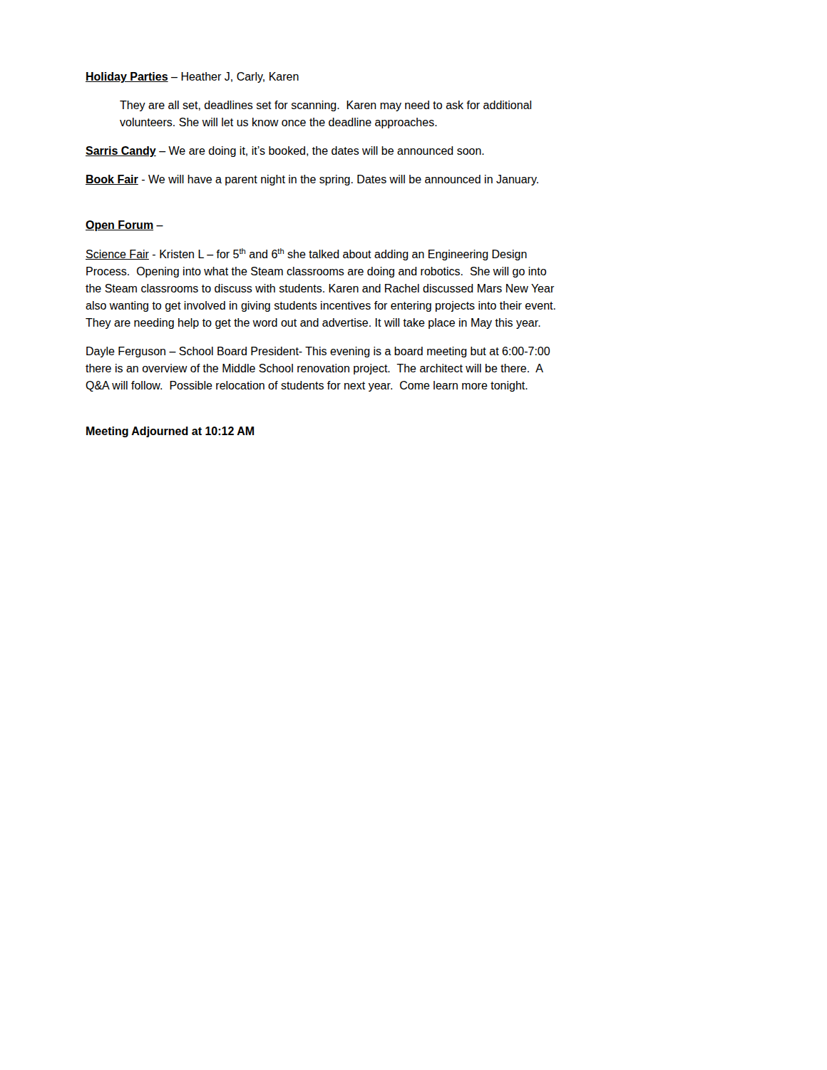Holiday Parties – Heather J, Carly, Karen
They are all set, deadlines set for scanning. Karen may need to ask for additional volunteers. She will let us know once the deadline approaches.
Sarris Candy – We are doing it, it’s booked, the dates will be announced soon.
Book Fair - We will have a parent night in the spring. Dates will be announced in January.
Open Forum –
Science Fair - Kristen L – for 5th and 6th she talked about adding an Engineering Design Process. Opening into what the Steam classrooms are doing and robotics. She will go into the Steam classrooms to discuss with students. Karen and Rachel discussed Mars New Year also wanting to get involved in giving students incentives for entering projects into their event. They are needing help to get the word out and advertise. It will take place in May this year.
Dayle Ferguson – School Board President- This evening is a board meeting but at 6:00-7:00 there is an overview of the Middle School renovation project. The architect will be there. A Q&A will follow. Possible relocation of students for next year. Come learn more tonight.
Meeting Adjourned at 10:12 AM